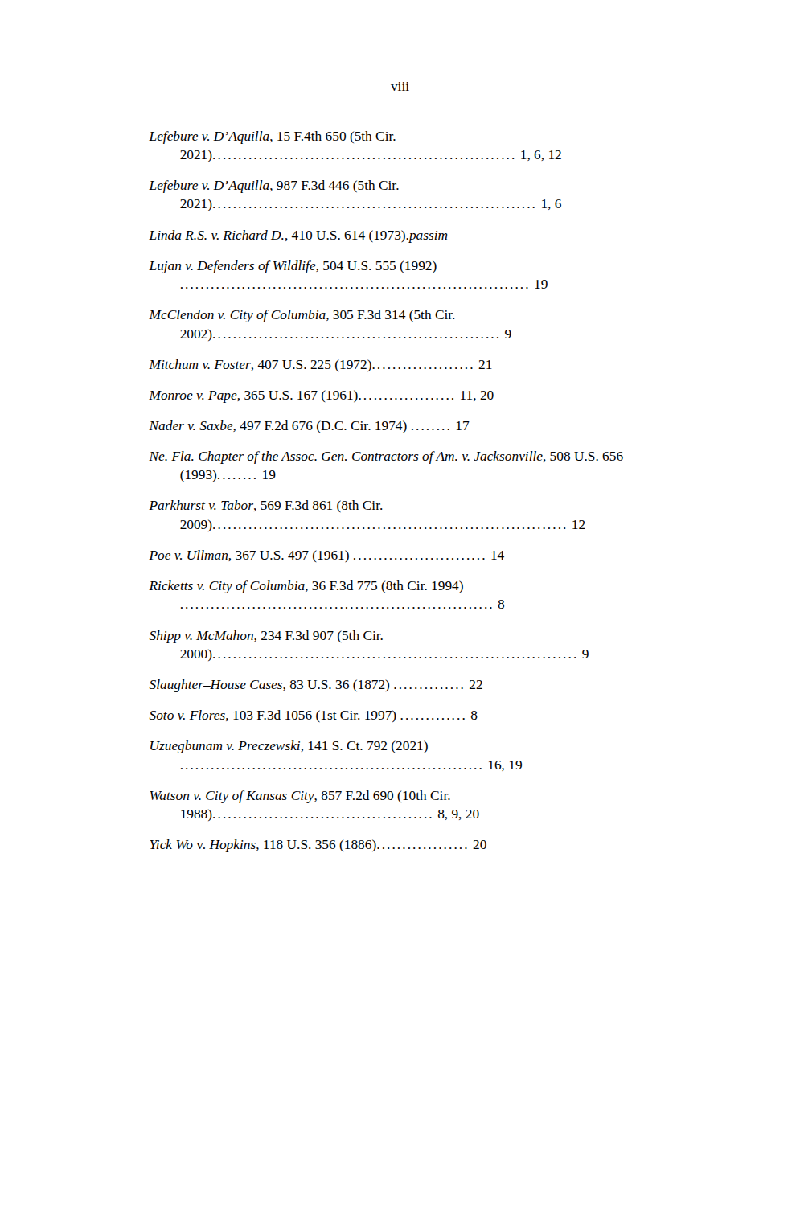viii
Lefebure v. D’Aquilla, 15 F.4th 650 (5th Cir. 2021)........................................................... 1, 6, 12
Lefebure v. D’Aquilla, 987 F.3d 446 (5th Cir. 2021)............................................................... 1, 6
Linda R.S. v. Richard D., 410 U.S. 614 (1973).passim
Lujan v. Defenders of Wildlife, 504 U.S. 555 (1992) .................................................................... 19
McClendon v. City of Columbia, 305 F.3d 314 (5th Cir. 2002)........................................................ 9
Mitchum v. Foster, 407 U.S. 225 (1972).................... 21
Monroe v. Pape, 365 U.S. 167 (1961)................... 11, 20
Nader v. Saxbe, 497 F.2d 676 (D.C. Cir. 1974) ........ 17
Ne. Fla. Chapter of the Assoc. Gen. Contractors of Am. v. Jacksonville, 508 U.S. 656 (1993)........ 19
Parkhurst v. Tabor, 569 F.3d 861 (8th Cir. 2009)..................................................................... 12
Poe v. Ullman, 367 U.S. 497 (1961) .......................... 14
Ricketts v. City of Columbia, 36 F.3d 775 (8th Cir. 1994) ............................................................. 8
Shipp v. McMahon, 234 F.3d 907 (5th Cir. 2000)....................................................................... 9
Slaughter–House Cases, 83 U.S. 36 (1872) .............. 22
Soto v. Flores, 103 F.3d 1056 (1st Cir. 1997) ............. 8
Uzuegbunam v. Preczewski, 141 S. Ct. 792 (2021) ........................................................... 16, 19
Watson v. City of Kansas City, 857 F.2d 690 (10th Cir. 1988)........................................... 8, 9, 20
Yick Wo v. Hopkins, 118 U.S. 356 (1886).................. 20